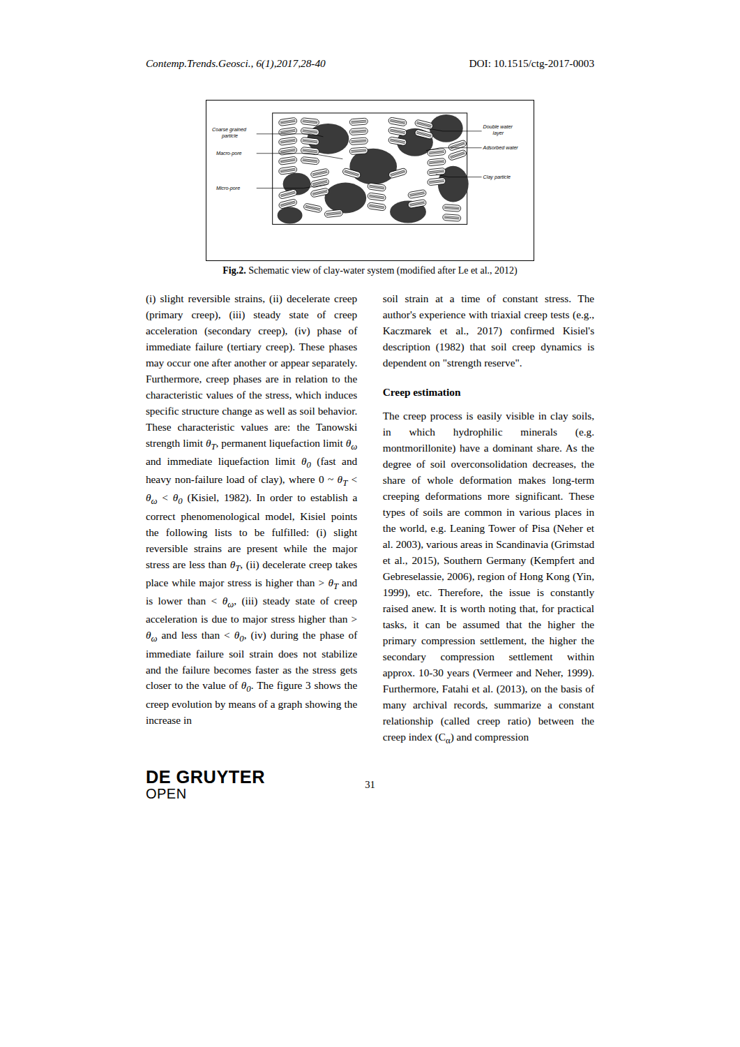Contemp.Trends.Geosci., 6(1),2017,28-40
DOI: 10.1515/ctg-2017-0003
Coarse grained particle Macro-pore Micro-pore Double water layer Adsorbed water Clay particle
Fig.2. Schematic view of clay-water system (modified after Le et al., 2012)
(i) slight reversible strains, (ii) decelerate creep (primary creep), (iii) steady state of creep acceleration (secondary creep), (iv) phase of immediate failure (tertiary creep). These phases may occur one after another or appear separately. Furthermore, creep phases are in relation to the characteristic values of the stress, which induces specific structure change as well as soil behavior. These characteristic values are: the Tanowski strength limit θT, permanent liquefaction limit θω and immediate liquefaction limit θ0 (fast and heavy non-failure load of clay), where 0 ~ θT < θω < θ0 (Kisiel, 1982). In order to establish a correct phenomenological model, Kisiel points the following lists to be fulfilled: (i) slight reversible strains are present while the major stress are less than θT, (ii) decelerate creep takes place while major stress is higher than > θT and is lower than < θω, (iii) steady state of creep acceleration is due to major stress higher than > θω and less than < θ0, (iv) during the phase of immediate failure soil strain does not stabilize and the failure becomes faster as the stress gets closer to the value of θ0. The figure 3 shows the creep evolution by means of a graph showing the increase in
soil strain at a time of constant stress. The author's experience with triaxial creep tests (e.g., Kaczmarek et al., 2017) confirmed Kisiel's description (1982) that soil creep dynamics is dependent on "strength reserve".
Creep estimation
The creep process is easily visible in clay soils, in which hydrophilic minerals (e.g. montmorillonite) have a dominant share. As the degree of soil overconsolidation decreases, the share of whole deformation makes long-term creeping deformations more significant. These types of soils are common in various places in the world, e.g. Leaning Tower of Pisa (Neher et al. 2003), various areas in Scandinavia (Grimstad et al., 2015), Southern Germany (Kempfert and Gebreselassie, 2006), region of Hong Kong (Yin, 1999), etc. Therefore, the issue is constantly raised anew. It is worth noting that, for practical tasks, it can be assumed that the higher the primary compression settlement, the higher the secondary compression settlement within approx. 10-30 years (Vermeer and Neher, 1999). Furthermore, Fatahi et al. (2013), on the basis of many archival records, summarize a constant relationship (called creep ratio) between the creep index (Cα) and compression
31
DE GRUYTER
OPEN